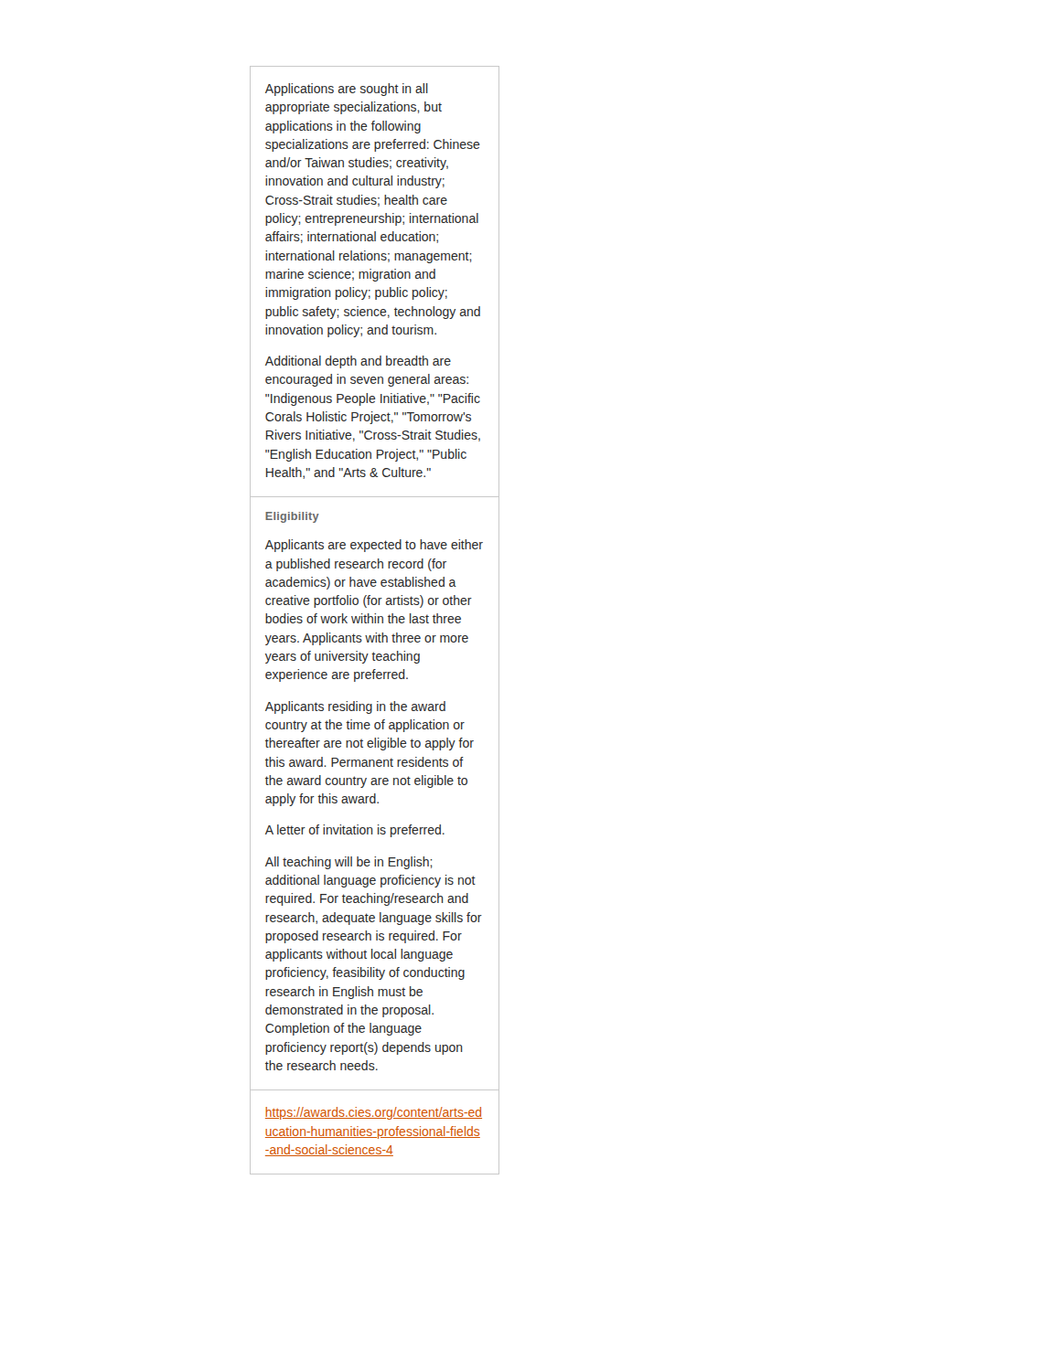Applications are sought in all appropriate specializations, but applications in the following specializations are preferred: Chinese and/or Taiwan studies; creativity, innovation and cultural industry; Cross-Strait studies; health care policy; entrepreneurship; international affairs; international education; international relations; management; marine science; migration and immigration policy; public policy; public safety; science, technology and innovation policy; and tourism.
Additional depth and breadth are encouraged in seven general areas: "Indigenous People Initiative," "Pacific Corals Holistic Project," "Tomorrow's Rivers Initiative, "Cross-Strait Studies, "English Education Project," "Public Health," and "Arts & Culture."
Eligibility
Applicants are expected to have either a published research record (for academics) or have established a creative portfolio (for artists) or other bodies of work within the last three years. Applicants with three or more years of university teaching experience are preferred.
Applicants residing in the award country at the time of application or thereafter are not eligible to apply for this award. Permanent residents of the award country are not eligible to apply for this award.
A letter of invitation is preferred.
All teaching will be in English; additional language proficiency is not required. For teaching/research and research, adequate language skills for proposed research is required. For applicants without local language proficiency, feasibility of conducting research in English must be demonstrated in the proposal. Completion of the language proficiency report(s) depends upon the research needs.
https://awards.cies.org/content/arts-education-humanities-professional-fields-and-social-sciences-4